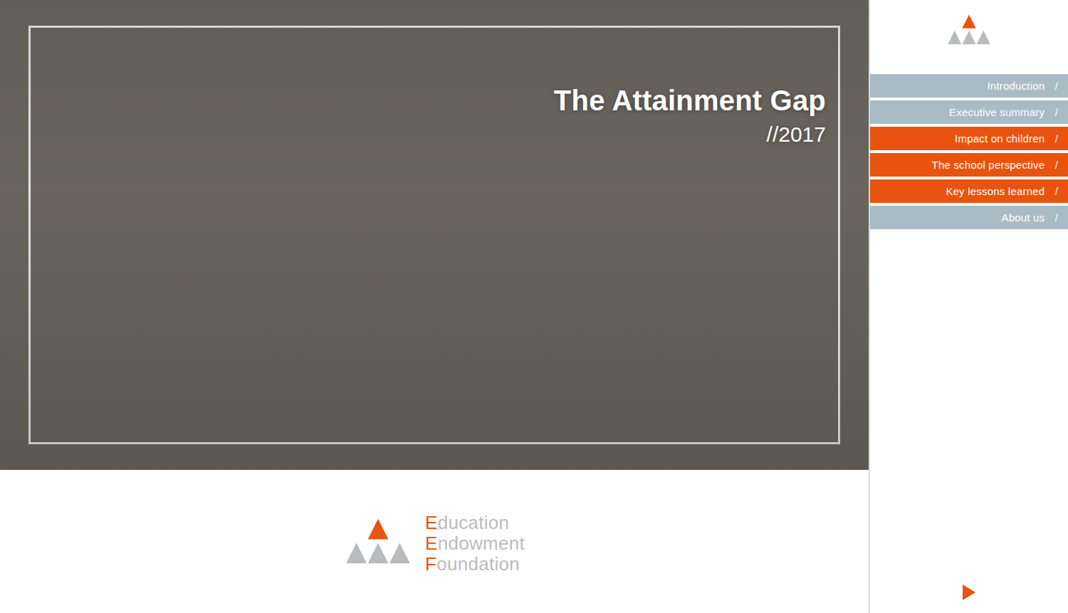The Attainment Gap
//2017
Education
Endowment
Foundation
Introduction /
Executive summary /
Impact on children /
The school perspective /
Key lessons learned /
About us /